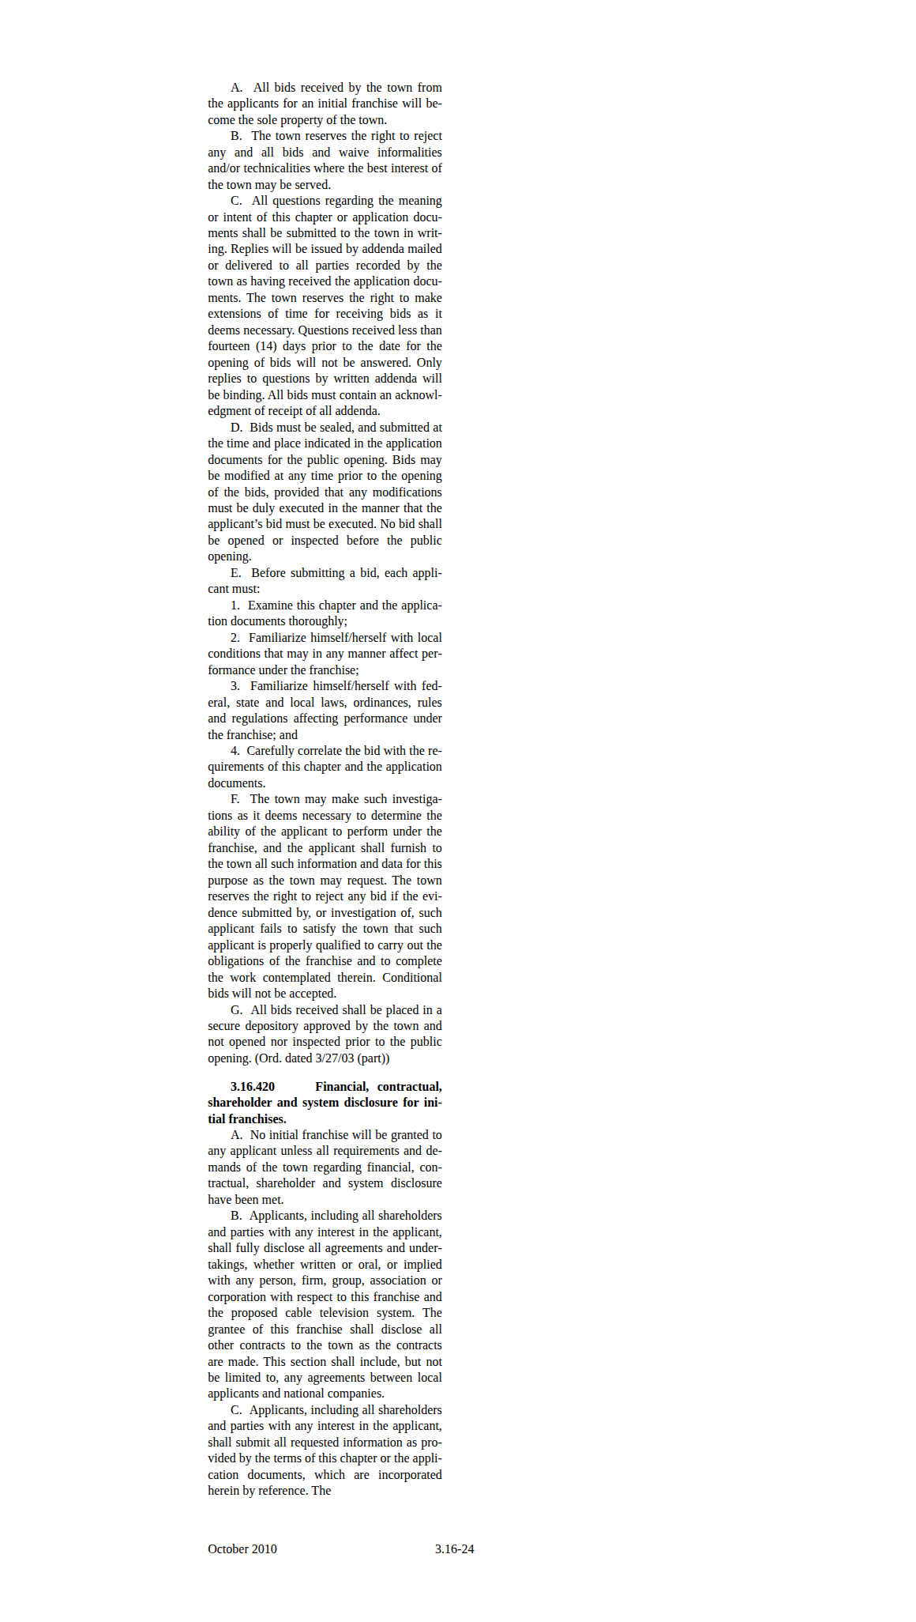A. All bids received by the town from the applicants for an initial franchise will become the sole property of the town.
B. The town reserves the right to reject any and all bids and waive informalities and/or technicalities where the best interest of the town may be served.
C. All questions regarding the meaning or intent of this chapter or application documents shall be submitted to the town in writing. Replies will be issued by addenda mailed or delivered to all parties recorded by the town as having received the application documents. The town reserves the right to make extensions of time for receiving bids as it deems necessary. Questions received less than fourteen (14) days prior to the date for the opening of bids will not be answered. Only replies to questions by written addenda will be binding. All bids must contain an acknowledgment of receipt of all addenda.
D. Bids must be sealed, and submitted at the time and place indicated in the application documents for the public opening. Bids may be modified at any time prior to the opening of the bids, provided that any modifications must be duly executed in the manner that the applicant’s bid must be executed. No bid shall be opened or inspected before the public opening.
E. Before submitting a bid, each applicant must:
1. Examine this chapter and the application documents thoroughly;
2. Familiarize himself/herself with local conditions that may in any manner affect performance under the franchise;
3. Familiarize himself/herself with federal, state and local laws, ordinances, rules and regulations affecting performance under the franchise; and
4. Carefully correlate the bid with the requirements of this chapter and the application documents.
F. The town may make such investigations as it deems necessary to determine the ability of the applicant to perform under the franchise, and the applicant shall furnish to the town all such information and data for this purpose as the town may request. The town reserves the right to reject any bid if the evidence submitted by, or investigation of, such applicant fails to satisfy the town that such applicant is properly qualified to carry out the obligations of the franchise and to complete the work contemplated therein. Conditional bids will not be accepted.
G. All bids received shall be placed in a secure depository approved by the town and not opened nor inspected prior to the public opening. (Ord. dated 3/27/03 (part))
3.16.420 Financial, contractual, shareholder and system disclosure for initial franchises.
A. No initial franchise will be granted to any applicant unless all requirements and demands of the town regarding financial, contractual, shareholder and system disclosure have been met.
B. Applicants, including all shareholders and parties with any interest in the applicant, shall fully disclose all agreements and undertakings, whether written or oral, or implied with any person, firm, group, association or corporation with respect to this franchise and the proposed cable television system. The grantee of this franchise shall disclose all other contracts to the town as the contracts are made. This section shall include, but not be limited to, any agreements between local applicants and national companies.
C. Applicants, including all shareholders and parties with any interest in the applicant, shall submit all requested information as provided by the terms of this chapter or the application documents, which are incorporated herein by reference. The
October 2010
3.16-24